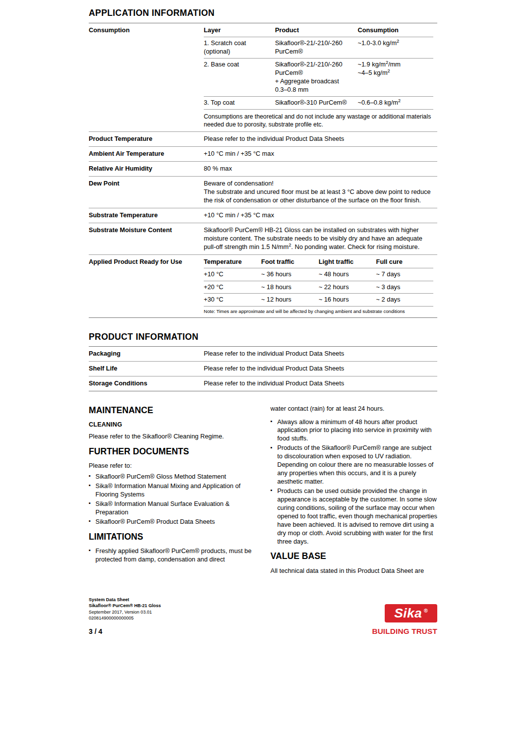APPLICATION INFORMATION
| Consumption | / Layer / Product / Consumption / / --- / --- / --- / / 1. Scratch coat (optional) / Sikafloor®-21/-210/-260 PurCem® / ~1.0-3.0 kg/m 2 / / 2. Base coat / Sikafloor®-21/-210/-260 PurCem® + Aggregate broadcast 0.3–0.8 mm / ~1.9 kg/m 2 /mm ~4–5 kg/m 2 / / 3. Top coat / Sikafloor®-310 PurCem® / ~0.6–0.8 kg/m 2 / Consumptions are theoretical and do not include any wastage or additional materials needed due to porosity, substrate profile etc. |
| Product Temperature | Please refer to the individual Product Data Sheets |
| Ambient Air Temperature | +10 °C min / +35 °C max |
| Relative Air Humidity | 80 % max |
| Dew Point | Beware of condensation! The substrate and uncured floor must be at least 3 °C above dew point to reduce the risk of condensation or other disturbance of the surface on the floor finish. |
| Substrate Temperature | +10 °C min / +35 °C max |
| Substrate Moisture Content | Sikafloor® PurCem® HB-21 Gloss can be installed on substrates with higher moisture content. The substrate needs to be visibly dry and have an adequate pull-off strength min 1.5 N/mm 2 . No ponding water. Check for rising moisture. |
| Applied Product Ready for Use | / Temperature / Foot traffic / Light traffic / Full cure / / --- / --- / --- / --- / / +10 °C / ~ 36 hours / ~ 48 hours / ~ 7 days / / +20 °C / ~ 18 hours / ~ 22 hours / ~ 3 days / / +30 °C / ~ 12 hours / ~ 16 hours / ~ 2 days / Note: Times are approximate and will be affected by changing ambient and substrate conditions |
PRODUCT INFORMATION
| Packaging | Please refer to the individual Product Data Sheets |
| Shelf Life | Please refer to the individual Product Data Sheets |
| Storage Conditions | Please refer to the individual Product Data Sheets |
MAINTENANCE
CLEANING
Please refer to the Sikafloor® Cleaning Regime.
FURTHER DOCUMENTS
Please refer to:
Sikafloor® PurCem® Gloss Method Statement
Sika® Information Manual Mixing and Application of Flooring Systems
Sika® Information Manual Surface Evaluation & Preparation
Sikafloor® PurCem® Product Data Sheets
LIMITATIONS
Freshly applied Sikafloor® PurCem® products, must be protected from damp, condensation and direct
water contact (rain) for at least 24 hours.
Always allow a minimum of 48 hours after product application prior to placing into service in proximity with food stuffs.
Products of the Sikafloor® PurCem® range are subject to discolouration when exposed to UV radiation. Depending on colour there are no measurable losses of any properties when this occurs, and it is a purely aesthetic matter.
Products can be used outside provided the change in appearance is acceptable by the customer. In some slow curing conditions, soiling of the surface may occur when opened to foot traffic, even though mechanical properties have been achieved. It is advised to remove dirt using a dry mop or cloth. Avoid scrubbing with water for the first three days.
VALUE BASE
All technical data stated in this Product Data Sheet are
System Data Sheet
Sikafloor® PurCem® HB-21 Gloss
September 2017, Version 03.01
020814900000000005
3 / 4
Sika®
BUILDING TRUST